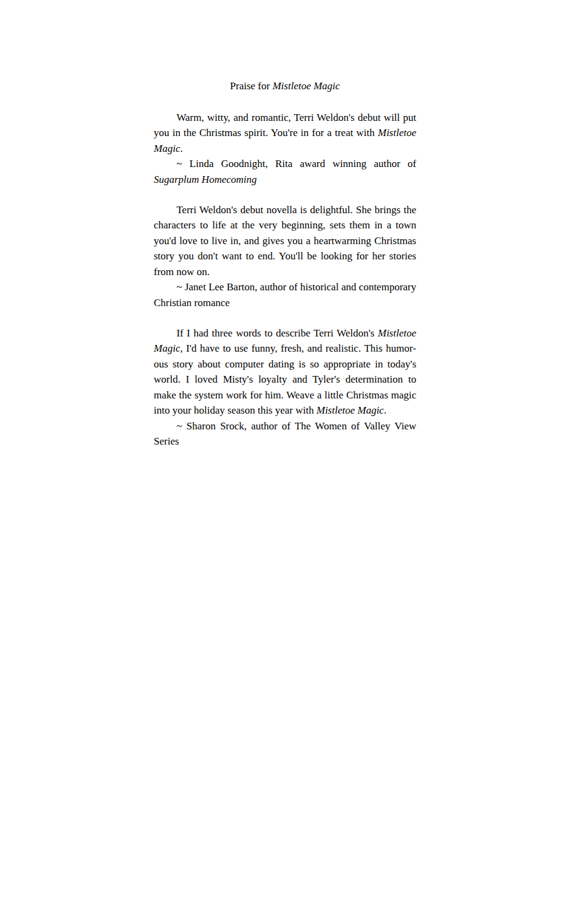Praise for Mistletoe Magic
Warm, witty, and romantic, Terri Weldon's debut will put you in the Christmas spirit. You're in for a treat with Mistletoe Magic.
~ Linda Goodnight, Rita award winning author of Sugarplum Homecoming
Terri Weldon's debut novella is delightful. She brings the characters to life at the very beginning, sets them in a town you'd love to live in, and gives you a heartwarming Christmas story you don't want to end. You'll be looking for her stories from now on.
~ Janet Lee Barton, author of historical and contemporary Christian romance
If I had three words to describe Terri Weldon's Mistletoe Magic, I'd have to use funny, fresh, and realistic. This humorous story about computer dating is so appropriate in today's world. I loved Misty's loyalty and Tyler's determination to make the system work for him. Weave a little Christmas magic into your holiday season this year with Mistletoe Magic.
~ Sharon Srock, author of The Women of Valley View Series